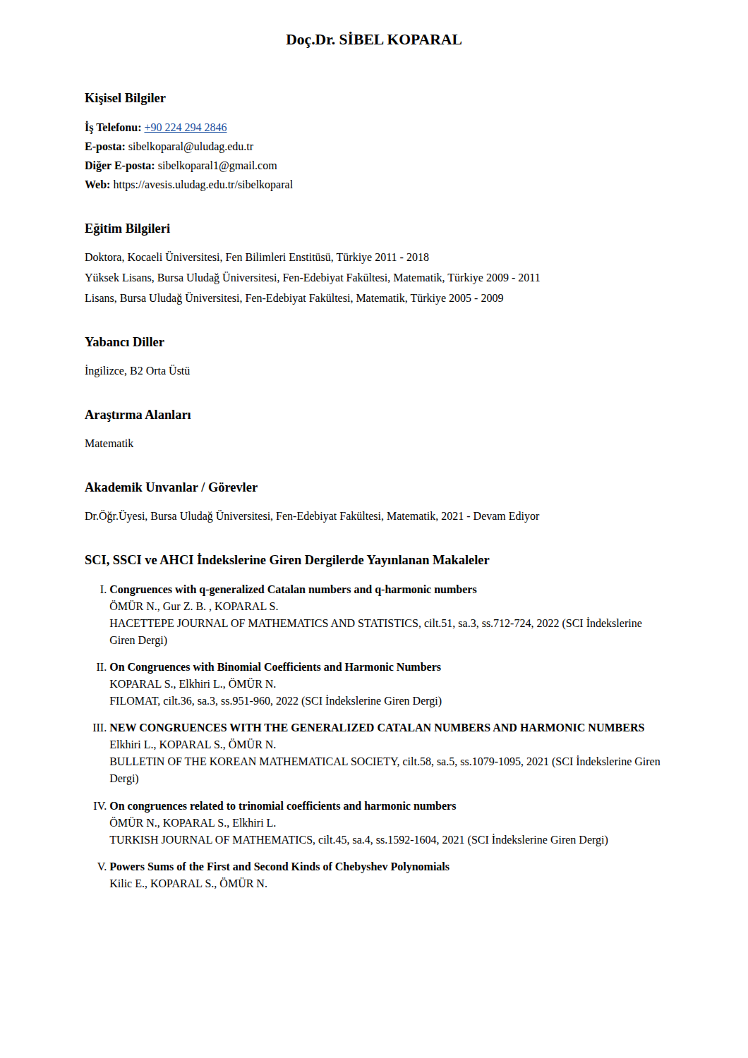Doç.Dr. SİBEL KOPARAL
Kişisel Bilgiler
İş Telefonu: +90 224 294 2846
E-posta: sibelkoparal@uludag.edu.tr
Diğer E-posta: sibelkoparal1@gmail.com
Web: https://avesis.uludag.edu.tr/sibelkoparal
Eğitim Bilgileri
Doktora, Kocaeli Üniversitesi, Fen Bilimleri Enstitüsü, Türkiye 2011 - 2018
Yüksek Lisans, Bursa Uludağ Üniversitesi, Fen-Edebiyat Fakültesi, Matematik, Türkiye 2009 - 2011
Lisans, Bursa Uludağ Üniversitesi, Fen-Edebiyat Fakültesi, Matematik, Türkiye 2005 - 2009
Yabancı Diller
İngilizce, B2 Orta Üstü
Araştırma Alanları
Matematik
Akademik Unvanlar / Görevler
Dr.Öğr.Üyesi, Bursa Uludağ Üniversitesi, Fen-Edebiyat Fakültesi, Matematik, 2021 - Devam Ediyor
SCI, SSCI ve AHCI İndekslerine Giren Dergilerde Yayınlanan Makaleler
Congruences with q-generalized Catalan numbers and q-harmonic numbers ÖMÜR N., Gur Z. B. , KOPARAL S. HACETTEPE JOURNAL OF MATHEMATICS AND STATISTICS, cilt.51, sa.3, ss.712-724, 2022 (SCI İndekslerine Giren Dergi)
On Congruences with Binomial Coefficients and Harmonic Numbers KOPARAL S., Elkhiri L., ÖMÜR N. FILOMAT, cilt.36, sa.3, ss.951-960, 2022 (SCI İndekslerine Giren Dergi)
NEW CONGRUENCES WITH THE GENERALIZED CATALAN NUMBERS AND HARMONIC NUMBERS Elkhiri L., KOPARAL S., ÖMÜR N. BULLETIN OF THE KOREAN MATHEMATICAL SOCIETY, cilt.58, sa.5, ss.1079-1095, 2021 (SCI İndekslerine Giren Dergi)
On congruences related to trinomial coefficients and harmonic numbers ÖMÜR N., KOPARAL S., Elkhiri L. TURKISH JOURNAL OF MATHEMATICS, cilt.45, sa.4, ss.1592-1604, 2021 (SCI İndekslerine Giren Dergi)
Powers Sums of the First and Second Kinds of Chebyshev Polynomials Kilic E., KOPARAL S., ÖMÜR N.